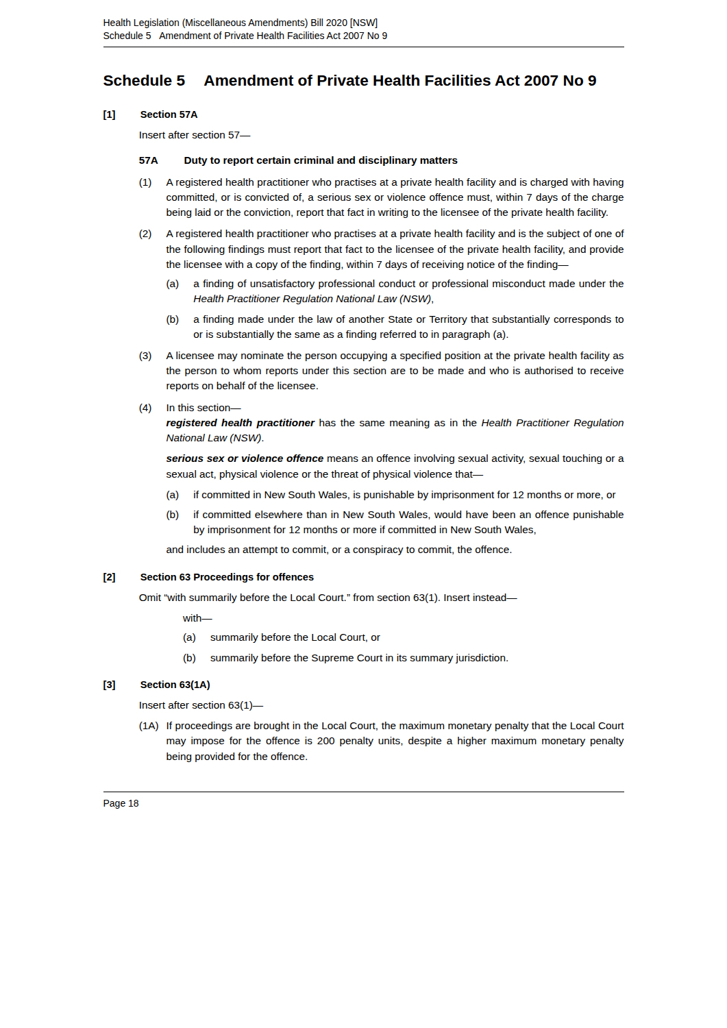Health Legislation (Miscellaneous Amendments) Bill 2020 [NSW]
Schedule 5 Amendment of Private Health Facilities Act 2007 No 9
Schedule 5 Amendment of Private Health Facilities Act 2007 No 9
[1] Section 57A
Insert after section 57—
57A Duty to report certain criminal and disciplinary matters
(1) A registered health practitioner who practises at a private health facility and is charged with having committed, or is convicted of, a serious sex or violence offence must, within 7 days of the charge being laid or the conviction, report that fact in writing to the licensee of the private health facility.
(2) A registered health practitioner who practises at a private health facility and is the subject of one of the following findings must report that fact to the licensee of the private health facility, and provide the licensee with a copy of the finding, within 7 days of receiving notice of the finding—
(a) a finding of unsatisfactory professional conduct or professional misconduct made under the Health Practitioner Regulation National Law (NSW),
(b) a finding made under the law of another State or Territory that substantially corresponds to or is substantially the same as a finding referred to in paragraph (a).
(3) A licensee may nominate the person occupying a specified position at the private health facility as the person to whom reports under this section are to be made and who is authorised to receive reports on behalf of the licensee.
(4) In this section—
registered health practitioner has the same meaning as in the Health Practitioner Regulation National Law (NSW).
serious sex or violence offence means an offence involving sexual activity, sexual touching or a sexual act, physical violence or the threat of physical violence that—
(a) if committed in New South Wales, is punishable by imprisonment for 12 months or more, or
(b) if committed elsewhere than in New South Wales, would have been an offence punishable by imprisonment for 12 months or more if committed in New South Wales,
and includes an attempt to commit, or a conspiracy to commit, the offence.
[2] Section 63 Proceedings for offences
Omit “with summarily before the Local Court.” from section 63(1). Insert instead—
with—
(a) summarily before the Local Court, or
(b) summarily before the Supreme Court in its summary jurisdiction.
[3] Section 63(1A)
Insert after section 63(1)—
(1A) If proceedings are brought in the Local Court, the maximum monetary penalty that the Local Court may impose for the offence is 200 penalty units, despite a higher maximum monetary penalty being provided for the offence.
Page 18